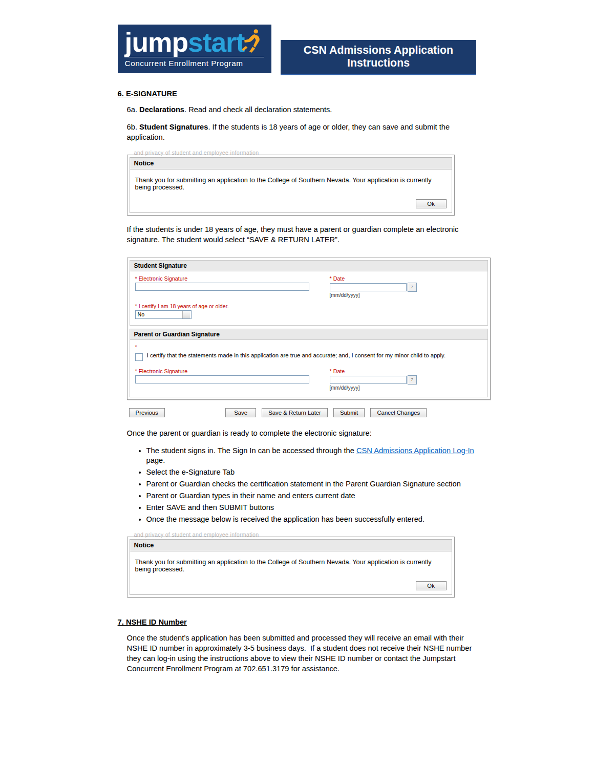jump start
Concurrent Enrollment Program
CSN Admissions Application Instructions
6. E-SIGNATURE
6a. Declarations. Read and check all declaration statements.
6b. Student Signatures. If the students is 18 years of age or older, they can save and submit the application.
and privacy of student and employee information
Notice
Thank you for submitting an application to the College of Southern Nevada. Your application is currently being processed.
Ok
If the students is under 18 years of age, they must have a parent or guardian complete an electronic signature. The student would select “SAVE & RETURN LATER”.
Student Signature
* Electronic Signature
* Date
7
[mm/dd/yyyy]
* I certify I am 18 years of age or older.
No
Parent or Guardian Signature
*
I certify that the statements made in this application are true and accurate; and, I consent for my minor child to apply.
* Electronic Signature
* Date
7
[mm/dd/yyyy]
Previous
Save Save & Return Later Submit Cancel Changes
Once the parent or guardian is ready to complete the electronic signature:
The student signs in. The Sign In can be accessed through the CSN Admissions Application Log-In page.
Select the e-Signature Tab
Parent or Guardian checks the certification statement in the Parent Guardian Signature section
Parent or Guardian types in their name and enters current date
Enter SAVE and then SUBMIT buttons
Once the message below is received the application has been successfully entered.
and privacy of student and employee information
Notice
Thank you for submitting an application to the College of Southern Nevada. Your application is currently being processed.
Ok
7. NSHE ID Number
Once the student’s application has been submitted and processed they will receive an email with their NSHE ID number in approximately 3-5 business days. If a student does not receive their NSHE number they can log-in using the instructions above to view their NSHE ID number or contact the Jumpstart Concurrent Enrollment Program at 702.651.3179 for assistance.